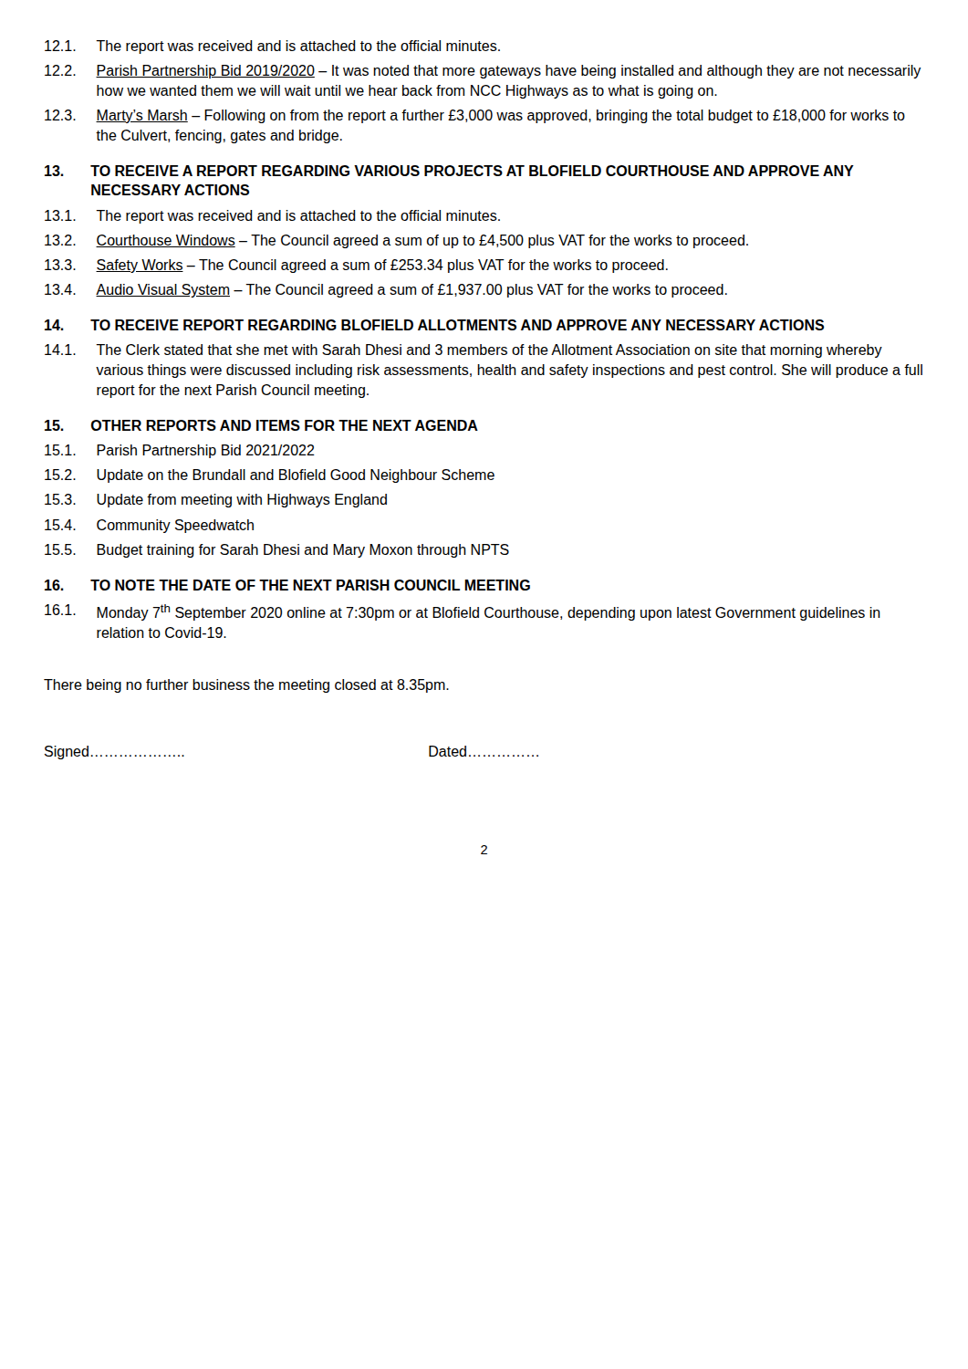12.1. The report was received and is attached to the official minutes.
12.2. Parish Partnership Bid 2019/2020 – It was noted that more gateways have being installed and although they are not necessarily how we wanted them we will wait until we hear back from NCC Highways as to what is going on.
12.3. Marty’s Marsh – Following on from the report a further £3,000 was approved, bringing the total budget to £18,000 for works to the Culvert, fencing, gates and bridge.
13. TO RECEIVE A REPORT REGARDING VARIOUS PROJECTS AT BLOFIELD COURTHOUSE AND APPROVE ANY NECESSARY ACTIONS
13.1. The report was received and is attached to the official minutes.
13.2. Courthouse Windows – The Council agreed a sum of up to £4,500 plus VAT for the works to proceed.
13.3. Safety Works – The Council agreed a sum of £253.34 plus VAT for the works to proceed.
13.4. Audio Visual System – The Council agreed a sum of £1,937.00 plus VAT for the works to proceed.
14. TO RECEIVE REPORT REGARDING BLOFIELD ALLOTMENTS AND APPROVE ANY NECESSARY ACTIONS
14.1. The Clerk stated that she met with Sarah Dhesi and 3 members of the Allotment Association on site that morning whereby various things were discussed including risk assessments, health and safety inspections and pest control. She will produce a full report for the next Parish Council meeting.
15. OTHER REPORTS AND ITEMS FOR THE NEXT AGENDA
15.1. Parish Partnership Bid 2021/2022
15.2. Update on the Brundall and Blofield Good Neighbour Scheme
15.3. Update from meeting with Highways England
15.4. Community Speedwatch
15.5. Budget training for Sarah Dhesi and Mary Moxon through NPTS
16. TO NOTE THE DATE OF THE NEXT PARISH COUNCIL MEETING
16.1. Monday 7th September 2020 online at 7:30pm or at Blofield Courthouse, depending upon latest Government guidelines in relation to Covid-19.
There being no further business the meeting closed at 8.35pm.
Signed……………….. Dated……………
2